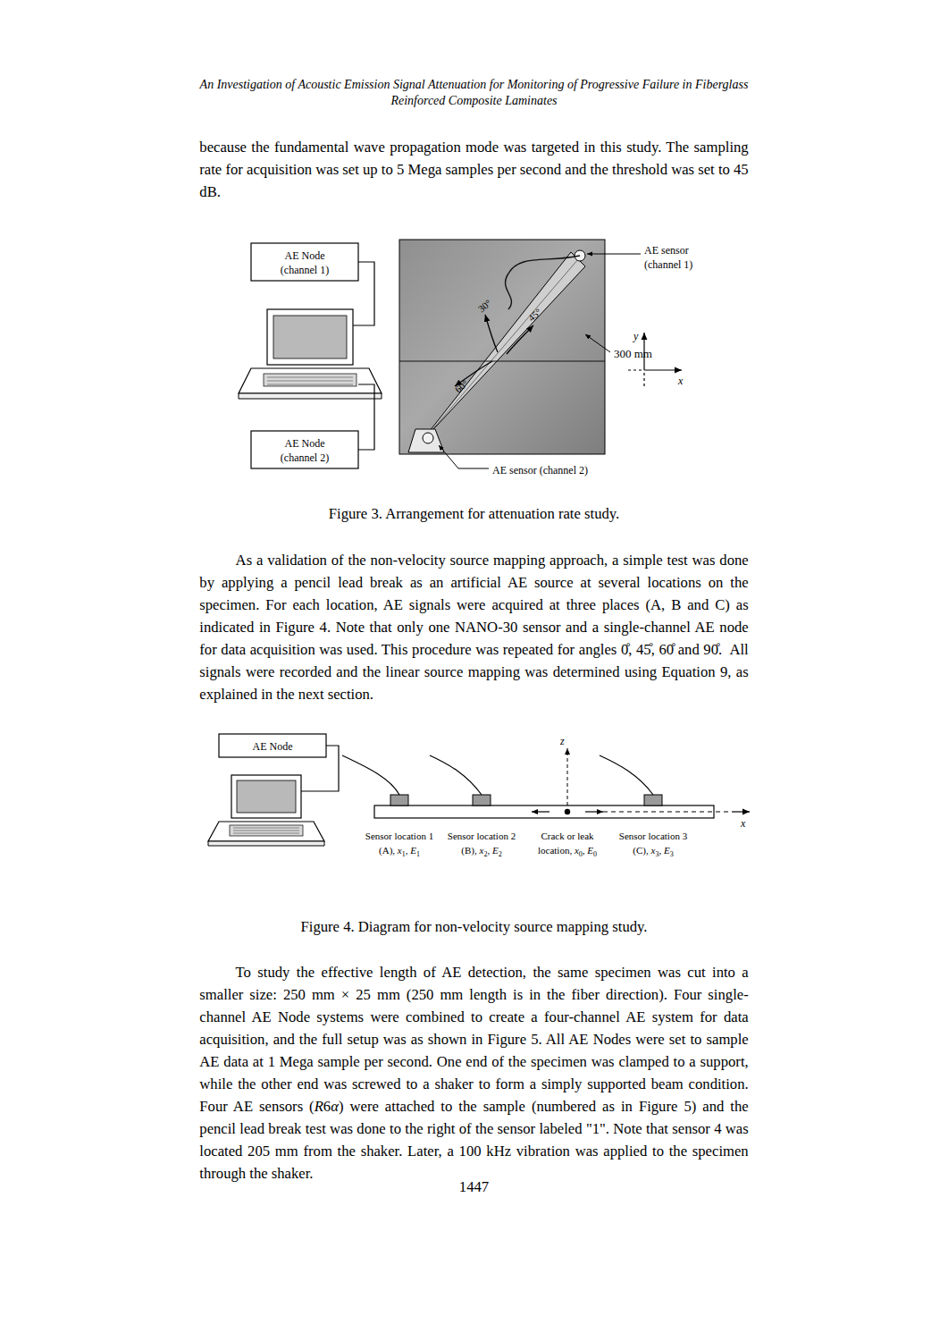An Investigation of Acoustic Emission Signal Attenuation for Monitoring of Progressive Failure in Fiberglass
Reinforced Composite Laminates
because the fundamental wave propagation mode was targeted in this study. The sampling rate for acquisition was set up to 5 Mega samples per second and the threshold was set to 45 dB.
AE Node (channel 1) AE Node (channel 2) 60° 30° 45° 300 mm AE sensor (channel 1) AE sensor (channel 2) y x
Figure 3. Arrangement for attenuation rate study.
As a validation of the non-velocity source mapping approach, a simple test was done by applying a pencil lead break as an artificial AE source at several locations on the specimen. For each location, AE signals were acquired at three places (A, B and C) as indicated in Figure 4. Note that only one NANO-30 sensor and a single-channel AE node for data acquisition was used. This procedure was repeated for angles 0̊, 45̊, 60̊ and 90̊. All signals were recorded and the linear source mapping was determined using Equation 9, as explained in the next section.
AE Node z x Sensor location 1 (A), x1, E1 Sensor location 2 (B), x2, E2 Crack or leak location, x0, E0 Sensor location 3 (C), x3, E3
Figure 4. Diagram for non-velocity source mapping study.
To study the effective length of AE detection, the same specimen was cut into a smaller size: 250 mm × 25 mm (250 mm length is in the fiber direction). Four single-channel AE Node systems were combined to create a four-channel AE system for data acquisition, and the full setup was as shown in Figure 5. All AE Nodes were set to sample AE data at 1 Mega sample per second. One end of the specimen was clamped to a support, while the other end was screwed to a shaker to form a simply supported beam condition. Four AE sensors (R6α) were attached to the sample (numbered as in Figure 5) and the pencil lead break test was done to the right of the sensor labeled "1". Note that sensor 4 was located 205 mm from the shaker. Later, a 100 kHz vibration was applied to the specimen through the shaker.
1447